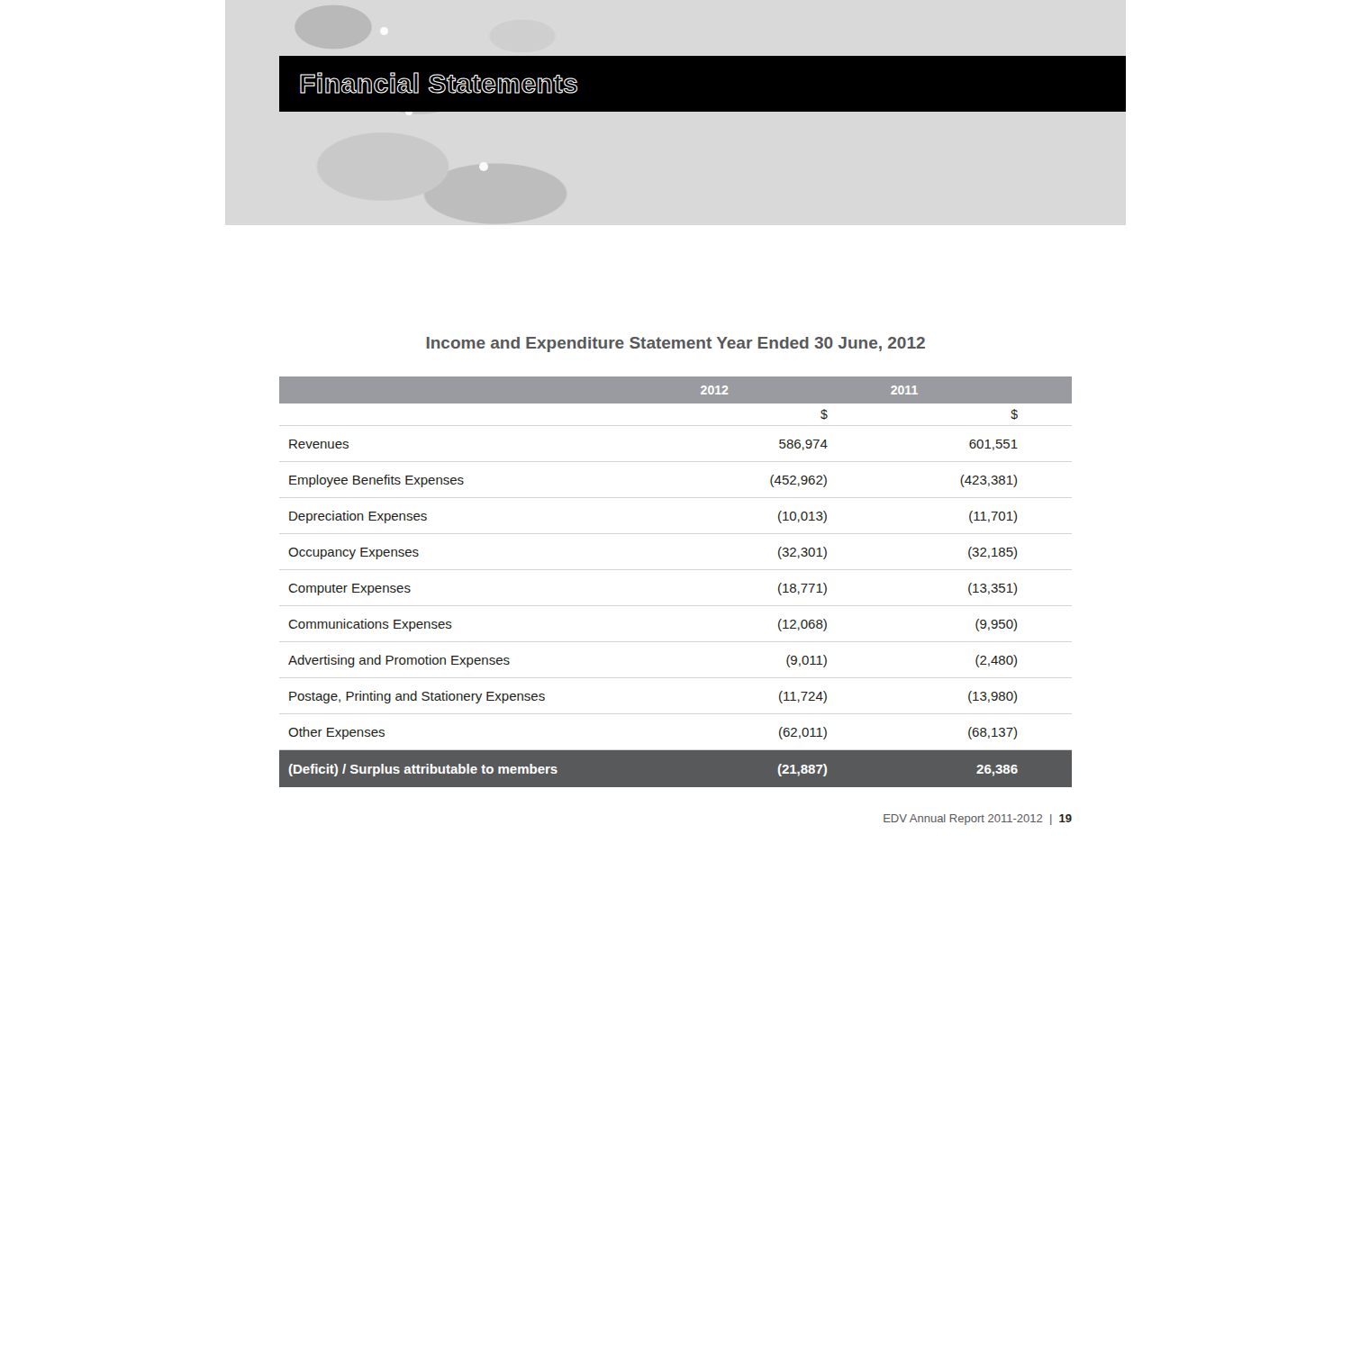Financial Statements
Income and Expenditure Statement Year Ended 30 June, 2012
| | 2012 | 2011 |
| --- | --- | --- |
| | $ | $ |
| Revenues | 586,974 | 601,551 |
| Employee Benefits Expenses | (452,962) | (423,381) |
| Depreciation Expenses | (10,013) | (11,701) |
| Occupancy Expenses | (32,301) | (32,185) |
| Computer Expenses | (18,771) | (13,351) |
| Communications Expenses | (12,068) | (9,950) |
| Advertising and Promotion Expenses | (9,011) | (2,480) |
| Postage, Printing and Stationery Expenses | (11,724) | (13,980) |
| Other Expenses | (62,011) | (68,137) |
| (Deficit) / Surplus attributable to members | (21,887) | 26,386 |
EDV Annual Report 2011-2012 | 19